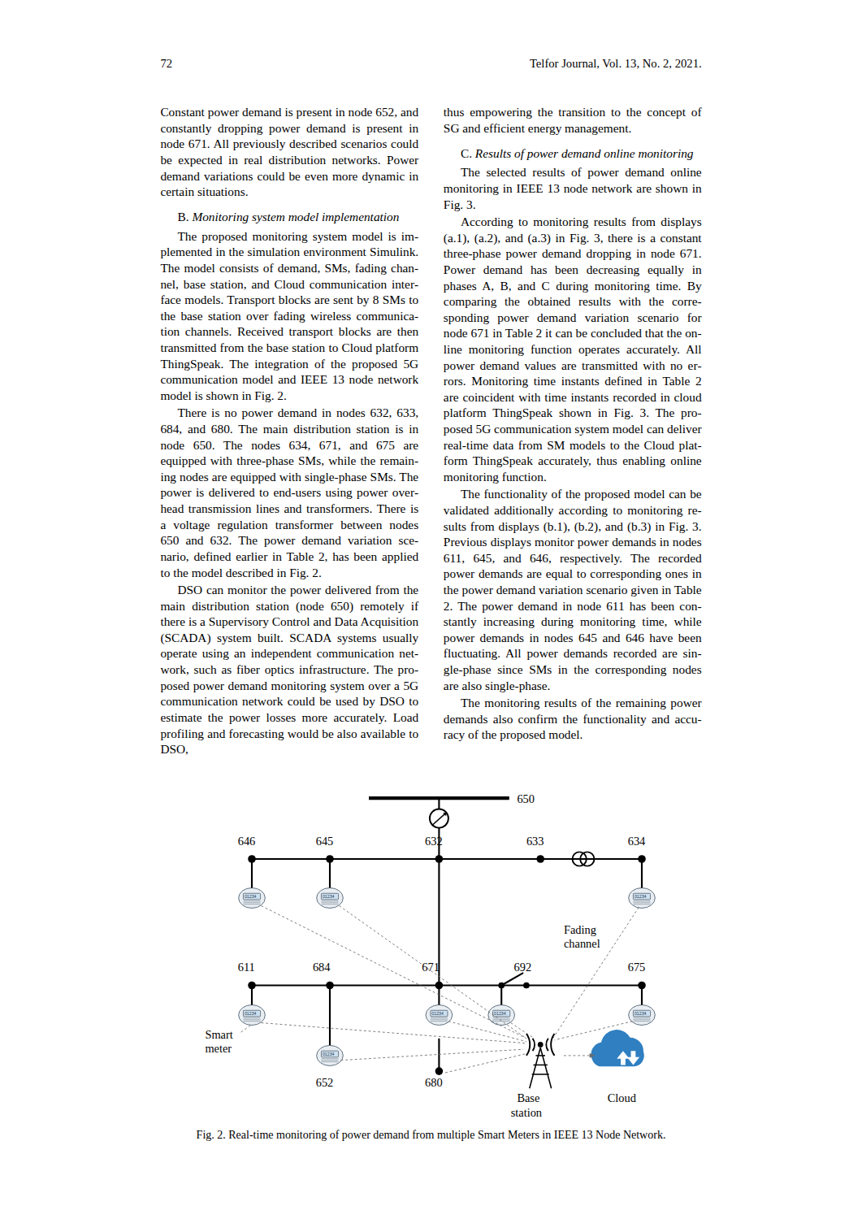72 Telfor Journal, Vol. 13, No. 2, 2021.
Constant power demand is present in node 652, and constantly dropping power demand is present in node 671. All previously described scenarios could be expected in real distribution networks. Power demand variations could be even more dynamic in certain situations.
B. Monitoring system model implementation
The proposed monitoring system model is implemented in the simulation environment Simulink. The model consists of demand, SMs, fading channel, base station, and Cloud communication interface models. Transport blocks are sent by 8 SMs to the base station over fading wireless communication channels. Received transport blocks are then transmitted from the base station to Cloud platform ThingSpeak. The integration of the proposed 5G communication model and IEEE 13 node network model is shown in Fig. 2.
There is no power demand in nodes 632, 633, 684, and 680. The main distribution station is in node 650. The nodes 634, 671, and 675 are equipped with three-phase SMs, while the remaining nodes are equipped with single-phase SMs. The power is delivered to end-users using power overhead transmission lines and transformers. There is a voltage regulation transformer between nodes 650 and 632. The power demand variation scenario, defined earlier in Table 2, has been applied to the model described in Fig. 2.
DSO can monitor the power delivered from the main distribution station (node 650) remotely if there is a Supervisory Control and Data Acquisition (SCADA) system built. SCADA systems usually operate using an independent communication network, such as fiber optics infrastructure. The proposed power demand monitoring system over a 5G communication network could be used by DSO to estimate the power losses more accurately. Load profiling and forecasting would be also available to DSO,
thus empowering the transition to the concept of SG and efficient energy management.
C. Results of power demand online monitoring
The selected results of power demand online monitoring in IEEE 13 node network are shown in Fig. 3.
According to monitoring results from displays (a.1), (a.2), and (a.3) in Fig. 3, there is a constant three-phase power demand dropping in node 671. Power demand has been decreasing equally in phases A, B, and C during monitoring time. By comparing the obtained results with the corresponding power demand variation scenario for node 671 in Table 2 it can be concluded that the online monitoring function operates accurately. All power demand values are transmitted with no errors. Monitoring time instants defined in Table 2 are coincident with time instants recorded in cloud platform ThingSpeak shown in Fig. 3. The proposed 5G communication system model can deliver real-time data from SM models to the Cloud platform ThingSpeak accurately, thus enabling online monitoring function.
The functionality of the proposed model can be validated additionally according to monitoring results from displays (b.1), (b.2), and (b.3) in Fig. 3. Previous displays monitor power demands in nodes 611, 645, and 646, respectively. The recorded power demands are equal to corresponding ones in the power demand variation scenario given in Table 2. The power demand in node 611 has been constantly increasing during monitoring time, while power demands in nodes 645 and 646 have been fluctuating. All power demands recorded are single-phase since SMs in the corresponding nodes are also single-phase.
The monitoring results of the remaining power demands also confirm the functionality and accuracy of the proposed model.
01234 650 646 645 632 633 634 611 684 671 692 675 652 680 Smart meter Fading channel Base station Cloud
Fig. 2. Real-time monitoring of power demand from multiple Smart Meters in IEEE 13 Node Network.